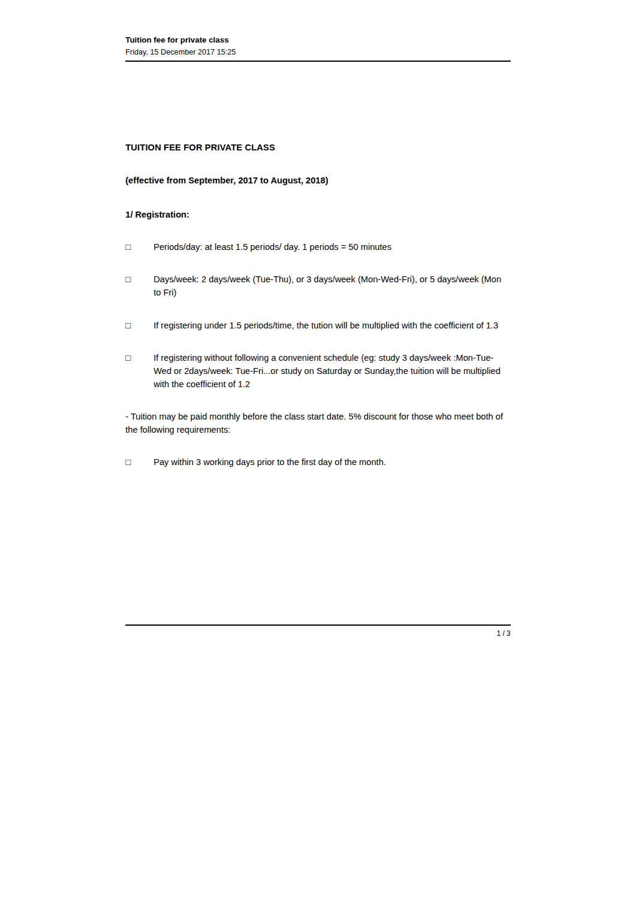Tuition fee for private class
Friday, 15 December 2017 15:25
TUITION FEE FOR PRIVATE CLASS
(effective from September, 2017 to August, 2018)
1/ Registration:
Periods/day: at least 1.5 periods/ day. 1 periods = 50 minutes
Days/week: 2 days/week (Tue-Thu), or 3 days/week (Mon-Wed-Fri), or 5 days/week (Mon to Fri)
If registering under 1.5 periods/time, the tution will be multiplied with the coefficient of 1.3
If registering without following a convenient schedule (eg: study 3 days/week :Mon-Tue-Wed or 2days/week: Tue-Fri...or study on Saturday or Sunday,the tuition will be multiplied with the coefficient of 1.2
- Tuition may be paid monthly before the class start date. 5% discount for those who meet both of the following requirements:
Pay within 3 working days prior to the first day of the month.
1 / 3